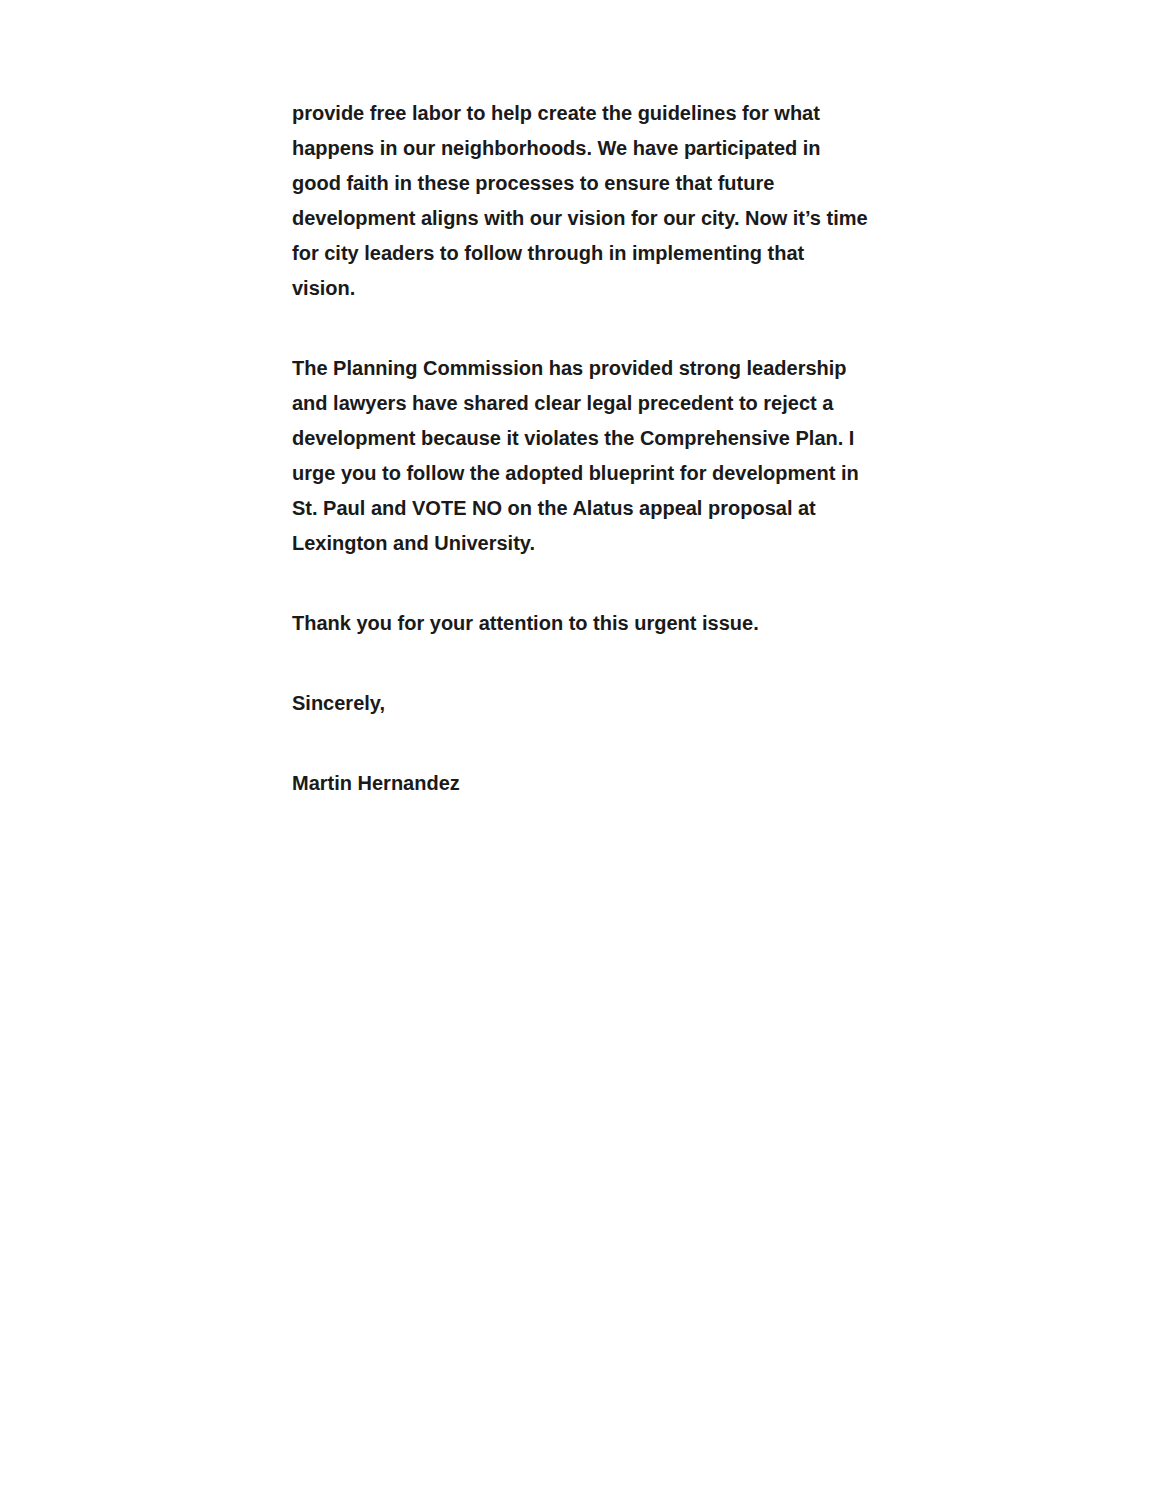provide free labor to help create the guidelines for what happens in our neighborhoods. We have participated in good faith in these processes to ensure that future development aligns with our vision for our city. Now it’s time for city leaders to follow through in implementing that vision.
The Planning Commission has provided strong leadership and lawyers have shared clear legal precedent to reject a development because it violates the Comprehensive Plan. I urge you to follow the adopted blueprint for development in St. Paul and VOTE NO on the Alatus appeal proposal at Lexington and University.
Thank you for your attention to this urgent issue.
Sincerely,
Martin Hernandez